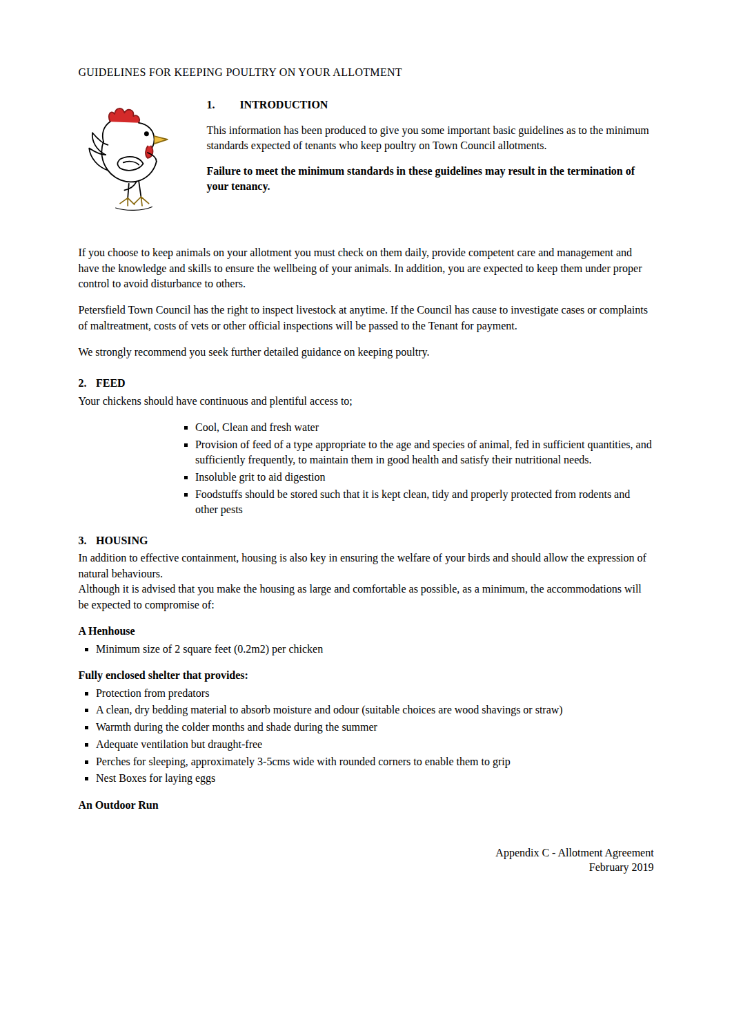GUIDELINES FOR KEEPING POULTRY ON YOUR ALLOTMENT
1. INTRODUCTION
This information has been produced to give you some important basic guidelines as to the minimum standards expected of tenants who keep poultry on Town Council allotments.
Failure to meet the minimum standards in these guidelines may result in the termination of your tenancy.
If you choose to keep animals on your allotment you must check on them daily, provide competent care and management and have the knowledge and skills to ensure the wellbeing of your animals. In addition, you are expected to keep them under proper control to avoid disturbance to others.
Petersfield Town Council has the right to inspect livestock at anytime. If the Council has cause to investigate cases or complaints of maltreatment, costs of vets or other official inspections will be passed to the Tenant for payment.
We strongly recommend you seek further detailed guidance on keeping poultry.
2. FEED
Your chickens should have continuous and plentiful access to;
Cool, Clean and fresh water
Provision of feed of a type appropriate to the age and species of animal, fed in sufficient quantities, and sufficiently frequently, to maintain them in good health and satisfy their nutritional needs.
Insoluble grit to aid digestion
Foodstuffs should be stored such that it is kept clean, tidy and properly protected from rodents and other pests
3. HOUSING
In addition to effective containment, housing is also key in ensuring the welfare of your birds and should allow the expression of natural behaviours.
Although it is advised that you make the housing as large and comfortable as possible, as a minimum, the accommodations will be expected to compromise of:
A Henhouse
Minimum size of 2 square feet (0.2m2) per chicken
Fully enclosed shelter that provides:
Protection from predators
A clean, dry bedding material to absorb moisture and odour (suitable choices are wood shavings or straw)
Warmth during the colder months and shade during the summer
Adequate ventilation but draught-free
Perches for sleeping, approximately 3-5cms wide with rounded corners to enable them to grip
Nest Boxes for laying eggs
An Outdoor Run
Appendix C - Allotment Agreement
February 2019